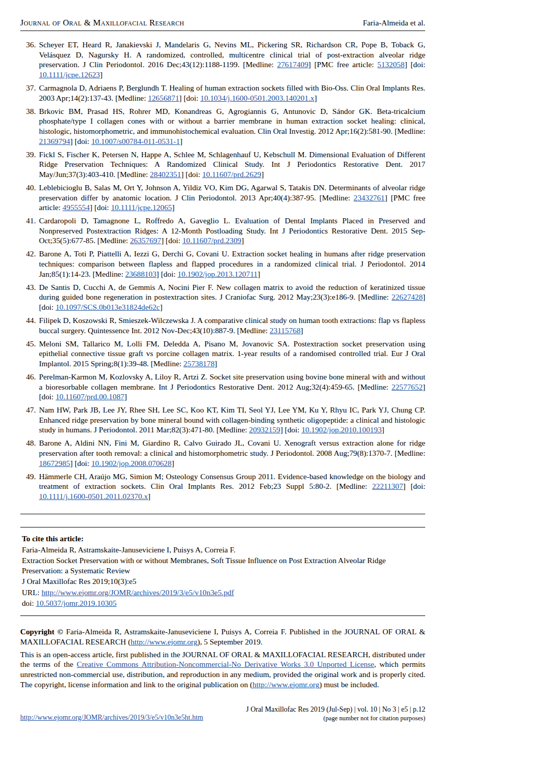Journal of Oral & Maxillofacial Research
Faria-Almeida et al.
Scheyer ET, Heard R, Janakievski J, Mandelaris G, Nevins ML, Pickering SR, Richardson CR, Pope B, Toback G, Velásquez D, Nagursky H. A randomized, controlled, multicentre clinical trial of post-extraction alveolar ridge preservation. J Clin Periodontol. 2016 Dec;43(12):1188-1199. [Medline: 27617409] [PMC free article: 5132058] [doi: 10.1111/jcpe.12623]
Carmagnola D, Adriaens P, Berglundh T. Healing of human extraction sockets filled with Bio-Oss. Clin Oral Implants Res. 2003 Apr;14(2):137-43. [Medline: 12656871] [doi: 10.1034/j.1600-0501.2003.140201.x]
Brkovic BM, Prasad HS, Rohrer MD, Konandreas G, Agrogiannis G, Antunovic D, Sándor GK. Beta-tricalcium phosphate/type I collagen cones with or without a barrier membrane in human extraction socket healing: clinical, histologic, histomorphometric, and immunohistochemical evaluation. Clin Oral Investig. 2012 Apr;16(2):581-90. [Medline: 21369794] [doi: 10.1007/s00784-011-0531-1]
Fickl S, Fischer K, Petersen N, Happe A, Schlee M, Schlagenhauf U, Kebschull M. Dimensional Evaluation of Different Ridge Preservation Techniques: A Randomized Clinical Study. Int J Periodontics Restorative Dent. 2017 May/Jun;37(3):403-410. [Medline: 28402351] [doi: 10.11607/prd.2629]
Leblebicioglu B, Salas M, Ort Y, Johnson A, Yildiz VO, Kim DG, Agarwal S, Tatakis DN. Determinants of alveolar ridge preservation differ by anatomic location. J Clin Periodontol. 2013 Apr;40(4):387-95. [Medline: 23432761] [PMC free article: 4955554] [doi: 10.1111/jcpe.12065]
Cardaropoli D, Tamagnone L, Roffredo A, Gaveglio L. Evaluation of Dental Implants Placed in Preserved and Nonpreserved Postextraction Ridges: A 12-Month Postloading Study. Int J Periodontics Restorative Dent. 2015 Sep-Oct;35(5):677-85. [Medline: 26357697] [doi: 10.11607/prd.2309]
Barone A, Toti P, Piattelli A, Iezzi G, Derchi G, Covani U. Extraction socket healing in humans after ridge preservation techniques: comparison between flapless and flapped procedures in a randomized clinical trial. J Periodontol. 2014 Jan;85(1):14-23. [Medline: 23688103] [doi: 10.1902/jop.2013.120711]
De Santis D, Cucchi A, de Gemmis A, Nocini Pier F. New collagen matrix to avoid the reduction of keratinized tissue during guided bone regeneration in postextraction sites. J Craniofac Surg. 2012 May;23(3):e186-9. [Medline: 22627428] [doi: 10.1097/SCS.0b013e31824de62c]
Filipek D, Koszowski R, Smieszek-Wilczewska J. A comparative clinical study on human tooth extractions: flap vs flapless buccal surgery. Quintessence Int. 2012 Nov-Dec;43(10):887-9. [Medline: 23115768]
Meloni SM, Tallarico M, Lolli FM, Deledda A, Pisano M, Jovanovic SA. Postextraction socket preservation using epithelial connective tissue graft vs porcine collagen matrix. 1-year results of a randomised controlled trial. Eur J Oral Implantol. 2015 Spring;8(1):39-48. [Medline: 25738178]
Perelman-Karmon M, Kozlovsky A, Liloy R, Artzi Z. Socket site preservation using bovine bone mineral with and without a bioresorbable collagen membrane. Int J Periodontics Restorative Dent. 2012 Aug;32(4):459-65. [Medline: 22577652] [doi: 10.11607/prd.00.1087]
Nam HW, Park JB, Lee JY, Rhee SH, Lee SC, Koo KT, Kim TI, Seol YJ, Lee YM, Ku Y, Rhyu IC, Park YJ, Chung CP. Enhanced ridge preservation by bone mineral bound with collagen-binding synthetic oligopeptide: a clinical and histologic study in humans. J Periodontol. 2011 Mar;82(3):471-80. [Medline: 20932159] [doi: 10.1902/jop.2010.100193]
Barone A, Aldini NN, Fini M, Giardino R, Calvo Guirado JL, Covani U. Xenograft versus extraction alone for ridge preservation after tooth removal: a clinical and histomorphometric study. J Periodontol. 2008 Aug;79(8):1370-7. [Medline: 18672985] [doi: 10.1902/jop.2008.070628]
Hämmerle CH, Araújo MG, Simion M; Osteology Consensus Group 2011. Evidence-based knowledge on the biology and treatment of extraction sockets. Clin Oral Implants Res. 2012 Feb;23 Suppl 5:80-2. [Medline: 22211307] [doi: 10.1111/j.1600-0501.2011.02370.x]
To cite this article:
Faria-Almeida R, Astramskaite-Januseviciene I, Puisys A, Correia F.
Extraction Socket Preservation with or without Membranes, Soft Tissue Influence on Post Extraction Alveolar Ridge Preservation: a Systematic Review
J Oral Maxillofac Res 2019;10(3):e5
URL: http://www.ejomr.org/JOMR/archives/2019/3/e5/v10n3e5.pdf
doi: 10.5037/jomr.2019.10305
Copyright © Faria-Almeida R, Astramskaite-Januseviciene I, Puisys A, Correia F. Published in the JOURNAL OF ORAL & MAXILLOFACIAL RESEARCH (http://www.ejomr.org), 5 September 2019.
This is an open-access article, first published in the JOURNAL OF ORAL & MAXILLOFACIAL RESEARCH, distributed under the terms of the Creative Commons Attribution-Noncommercial-No Derivative Works 3.0 Unported License, which permits unrestricted non-commercial use, distribution, and reproduction in any medium, provided the original work and is properly cited. The copyright, license information and link to the original publication on (http://www.ejomr.org) must be included.
http://www.ejomr.org/JOMR/archives/2019/3/e5/v10n3e5ht.htm
J Oral Maxillofac Res 2019 (Jul-Sep) | vol. 10 | No 3 | e5 | p.12
(page number not for citation purposes)